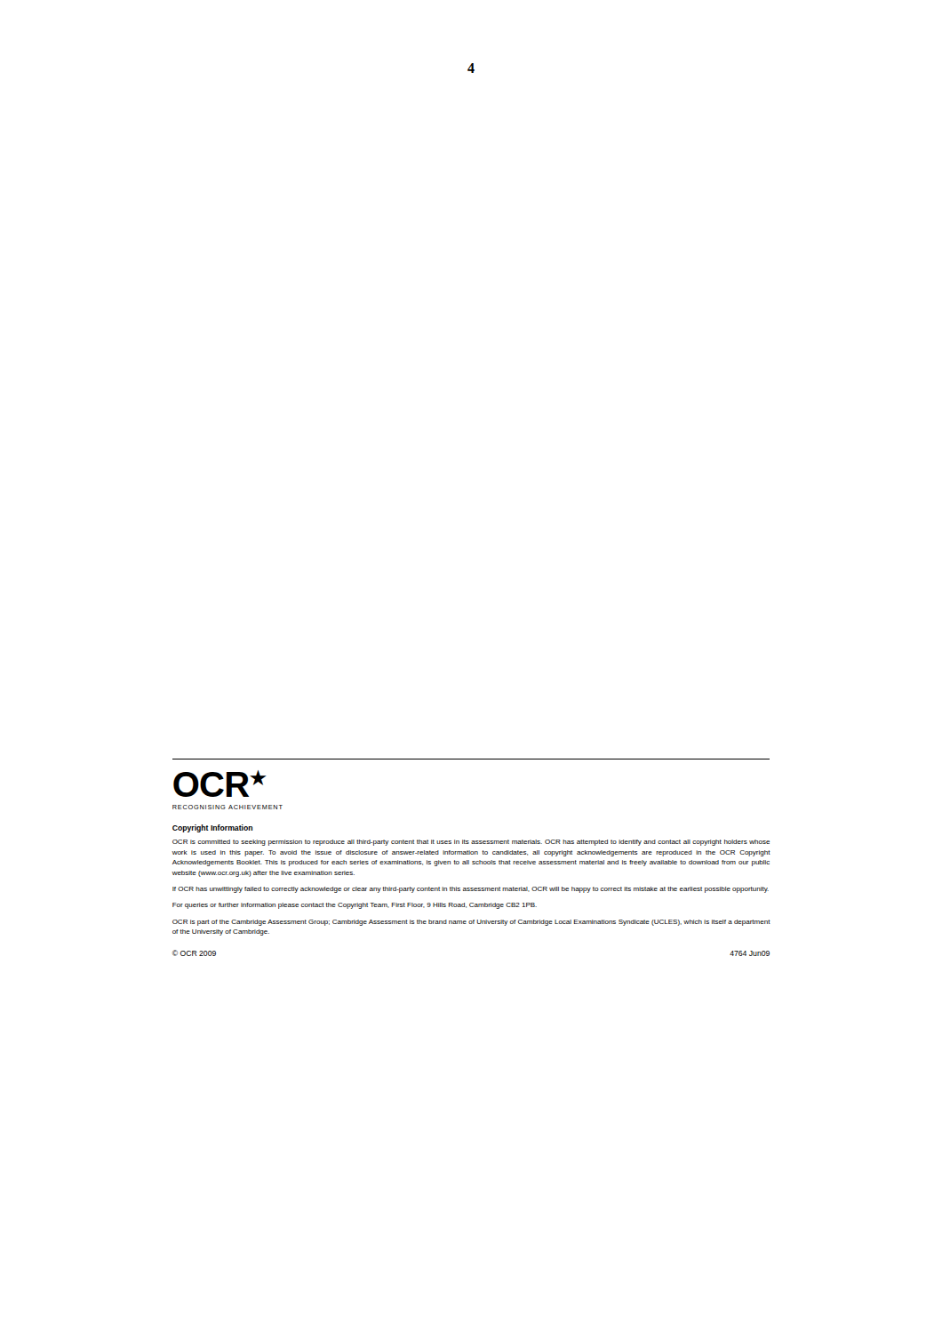4
OCR★
RECOGNISING ACHIEVEMENT
Copyright Information
OCR is committed to seeking permission to reproduce all third-party content that it uses in its assessment materials. OCR has attempted to identify and contact all copyright holders whose work is used in this paper. To avoid the issue of disclosure of answer-related information to candidates, all copyright acknowledgements are reproduced in the OCR Copyright Acknowledgements Booklet. This is produced for each series of examinations, is given to all schools that receive assessment material and is freely available to download from our public website (www.ocr.org.uk) after the live examination series.
If OCR has unwittingly failed to correctly acknowledge or clear any third-party content in this assessment material, OCR will be happy to correct its mistake at the earliest possible opportunity.
For queries or further information please contact the Copyright Team, First Floor, 9 Hills Road, Cambridge CB2 1PB.
OCR is part of the Cambridge Assessment Group; Cambridge Assessment is the brand name of University of Cambridge Local Examinations Syndicate (UCLES), which is itself a department of the University of Cambridge.
© OCR 2009 4764 Jun09